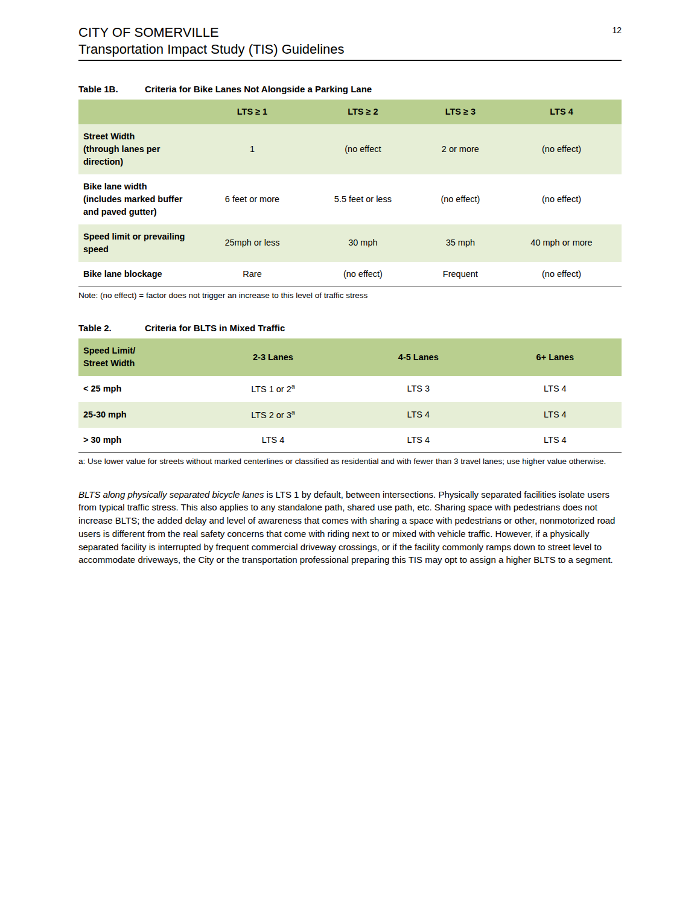12
CITY OF SOMERVILLE
Transportation Impact Study (TIS) Guidelines
Table 1B. Criteria for Bike Lanes Not Alongside a Parking Lane
| | LTS ≥ 1 | LTS ≥ 2 | LTS ≥ 3 | LTS 4 |
| --- | --- | --- | --- | --- |
| Street Width (through lanes per direction) | 1 | (no effect | 2 or more | (no effect) |
| Bike lane width (includes marked buffer and paved gutter) | 6 feet or more | 5.5 feet or less | (no effect) | (no effect) |
| Speed limit or prevailing speed | 25mph or less | 30 mph | 35 mph | 40 mph or more |
| Bike lane blockage | Rare | (no effect) | Frequent | (no effect) |
Note: (no effect) = factor does not trigger an increase to this level of traffic stress
Table 2. Criteria for BLTS in Mixed Traffic
| Speed Limit/ Street Width | 2-3 Lanes | 4-5 Lanes | 6+ Lanes |
| --- | --- | --- | --- |
| < 25 mph | LTS 1 or 2 a | LTS 3 | LTS 4 |
| 25-30 mph | LTS 2 or 3 a | LTS 4 | LTS 4 |
| > 30 mph | LTS 4 | LTS 4 | LTS 4 |
a: Use lower value for streets without marked centerlines or classified as residential and with fewer than 3 travel lanes; use higher value otherwise.
BLTS along physically separated bicycle lanes is LTS 1 by default, between intersections. Physically separated facilities isolate users from typical traffic stress. This also applies to any standalone path, shared use path, etc. Sharing space with pedestrians does not increase BLTS; the added delay and level of awareness that comes with sharing a space with pedestrians or other, nonmotorized road users is different from the real safety concerns that come with riding next to or mixed with vehicle traffic. However, if a physically separated facility is interrupted by frequent commercial driveway crossings, or if the facility commonly ramps down to street level to accommodate driveways, the City or the transportation professional preparing this TIS may opt to assign a higher BLTS to a segment.